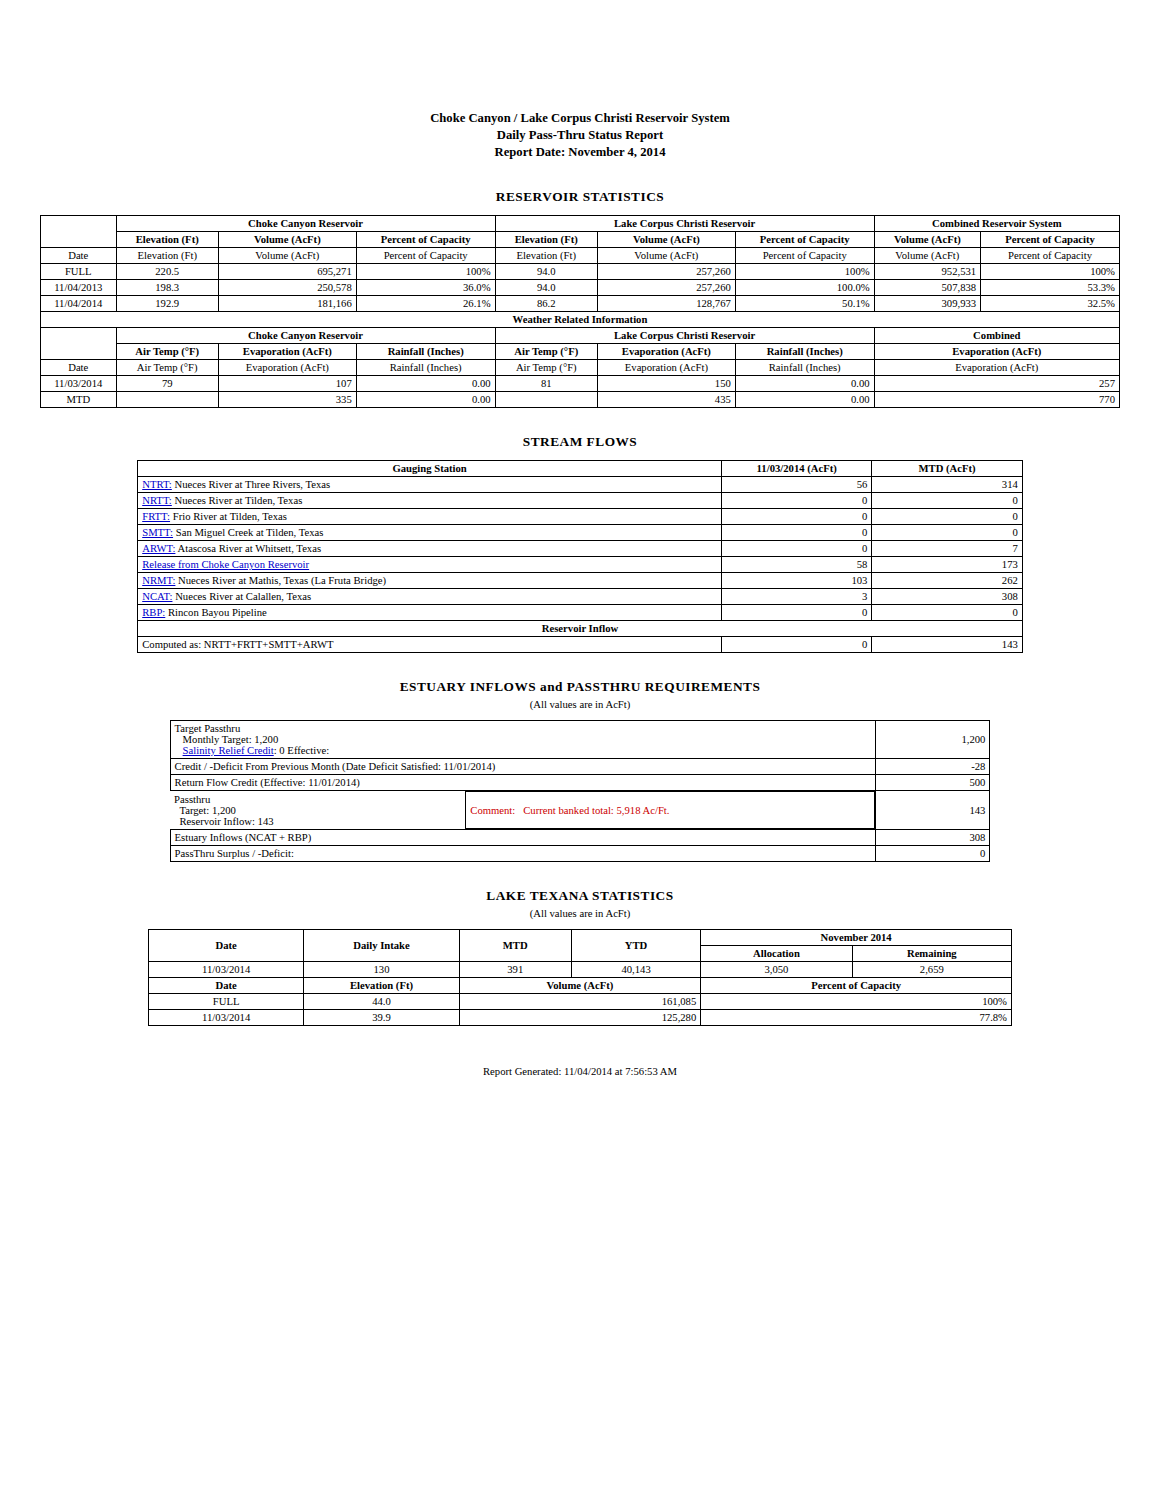Choke Canyon / Lake Corpus Christi Reservoir System
Daily Pass-Thru Status Report
Report Date: November 4, 2014
RESERVOIR STATISTICS
| | Choke Canyon Reservoir | Lake Corpus Christi Reservoir | Combined Reservoir System |
| --- | --- | --- | --- |
| Elevation (Ft) | Volume (AcFt) | Percent of Capacity | Elevation (Ft) | Volume (AcFt) | Percent of Capacity | Volume (AcFt) | Percent of Capacity |
| Date | Elevation (Ft) | Volume (AcFt) | Percent of Capacity | Elevation (Ft) | Volume (AcFt) | Percent of Capacity | Volume (AcFt) | Percent of Capacity |
| FULL | 220.5 | 695,271 | 100% | 94.0 | 257,260 | 100% | 952,531 | 100% |
| 11/04/2013 | 198.3 | 250,578 | 36.0% | 94.0 | 257,260 | 100.0% | 507,838 | 53.3% |
| 11/04/2014 | 192.9 | 181,166 | 26.1% | 86.2 | 128,767 | 50.1% | 309,933 | 32.5% |
| Weather Related Information |
| | Choke Canyon Reservoir | Lake Corpus Christi Reservoir | Combined |
| Air Temp (°F) | Evaporation (AcFt) | Rainfall (Inches) | Air Temp (°F) | Evaporation (AcFt) | Rainfall (Inches) | Evaporation (AcFt) |
| Date | Air Temp (°F) | Evaporation (AcFt) | Rainfall (Inches) | Air Temp (°F) | Evaporation (AcFt) | Rainfall (Inches) | Evaporation (AcFt) |
| 11/03/2014 | 79 | 107 | 0.00 | 81 | 150 | 0.00 | 257 |
| MTD | | 335 | 0.00 | | 435 | 0.00 | 770 |
STREAM FLOWS
| Gauging Station | 11/03/2014 (AcFt) | MTD (AcFt) |
| --- | --- | --- |
| NTRT: Nueces River at Three Rivers, Texas | 56 | 314 |
| NRTT: Nueces River at Tilden, Texas | 0 | 0 |
| FRTT: Frio River at Tilden, Texas | 0 | 0 |
| SMTT: San Miguel Creek at Tilden, Texas | 0 | 0 |
| ARWT: Atascosa River at Whitsett, Texas | 0 | 7 |
| Release from Choke Canyon Reservoir | 58 | 173 |
| NRMT: Nueces River at Mathis, Texas (La Fruta Bridge) | 103 | 262 |
| NCAT: Nueces River at Calallen, Texas | 3 | 308 |
| RBP: Rincon Bayou Pipeline | 0 | 0 |
| Reservoir Inflow |
| Computed as: NRTT+FRTT+SMTT+ARWT | 0 | 143 |
ESTUARY INFLOWS and PASSTHRU REQUIREMENTS
(All values are in AcFt)
| Target Passthru Monthly Target: 1,200 Salinity Relief Credit : 0 Effective: | 1,200 |
| Credit / -Deficit From Previous Month (Date Deficit Satisfied: 11/01/2014) | -28 |
| Return Flow Credit (Effective: 11/01/2014) | 500 |
| / Passthru Target: 1,200 Reservoir Inflow: 143 / Comment: Current banked total: 5,918 Ac/Ft. / | 143 |
| Estuary Inflows (NCAT + RBP) | 308 |
| PassThru Surplus / -Deficit: | 0 |
LAKE TEXANA STATISTICS
(All values are in AcFt)
| Date | Daily Intake | MTD | YTD | November 2014 |
| --- | --- | --- | --- | --- |
| Allocation | Remaining |
| 11/03/2014 | 130 | 391 | 40,143 | 3,050 | 2,659 |
| Date | Elevation (Ft) | Volume (AcFt) | Percent of Capacity |
| FULL | 44.0 | 161,085 | 100% |
| 11/03/2014 | 39.9 | 125,280 | 77.8% |
Report Generated: 11/04/2014 at 7:56:53 AM